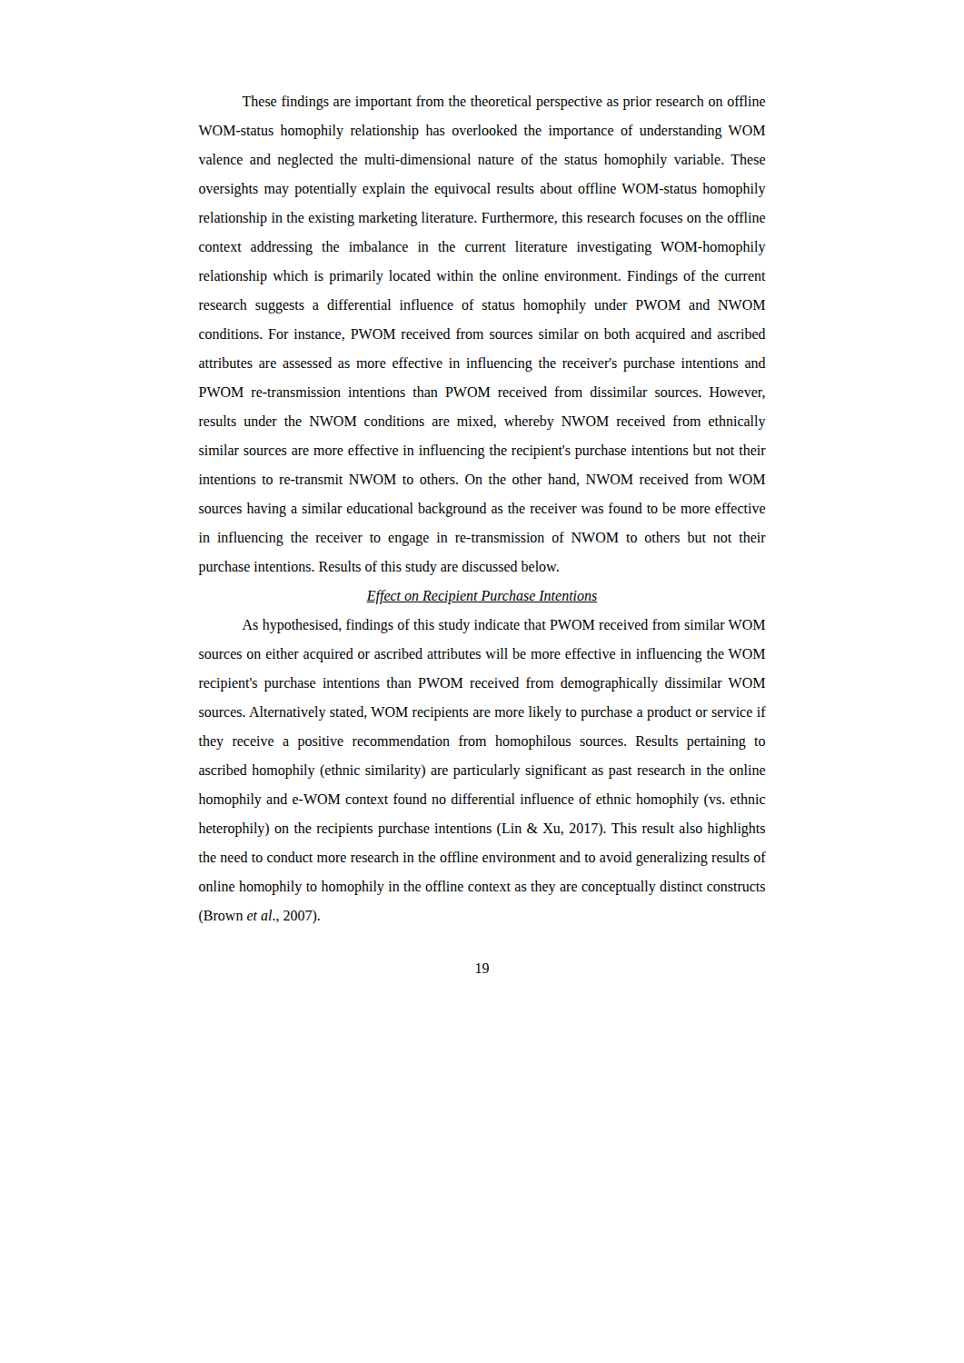These findings are important from the theoretical perspective as prior research on offline WOM-status homophily relationship has overlooked the importance of understanding WOM valence and neglected the multi-dimensional nature of the status homophily variable. These oversights may potentially explain the equivocal results about offline WOM-status homophily relationship in the existing marketing literature. Furthermore, this research focuses on the offline context addressing the imbalance in the current literature investigating WOM-homophily relationship which is primarily located within the online environment. Findings of the current research suggests a differential influence of status homophily under PWOM and NWOM conditions. For instance, PWOM received from sources similar on both acquired and ascribed attributes are assessed as more effective in influencing the receiver's purchase intentions and PWOM re-transmission intentions than PWOM received from dissimilar sources. However, results under the NWOM conditions are mixed, whereby NWOM received from ethnically similar sources are more effective in influencing the recipient's purchase intentions but not their intentions to re-transmit NWOM to others. On the other hand, NWOM received from WOM sources having a similar educational background as the receiver was found to be more effective in influencing the receiver to engage in re-transmission of NWOM to others but not their purchase intentions. Results of this study are discussed below.
Effect on Recipient Purchase Intentions
As hypothesised, findings of this study indicate that PWOM received from similar WOM sources on either acquired or ascribed attributes will be more effective in influencing the WOM recipient's purchase intentions than PWOM received from demographically dissimilar WOM sources. Alternatively stated, WOM recipients are more likely to purchase a product or service if they receive a positive recommendation from homophilous sources. Results pertaining to ascribed homophily (ethnic similarity) are particularly significant as past research in the online homophily and e-WOM context found no differential influence of ethnic homophily (vs. ethnic heterophily) on the recipients purchase intentions (Lin & Xu, 2017). This result also highlights the need to conduct more research in the offline environment and to avoid generalizing results of online homophily to homophily in the offline context as they are conceptually distinct constructs (Brown et al., 2007).
19